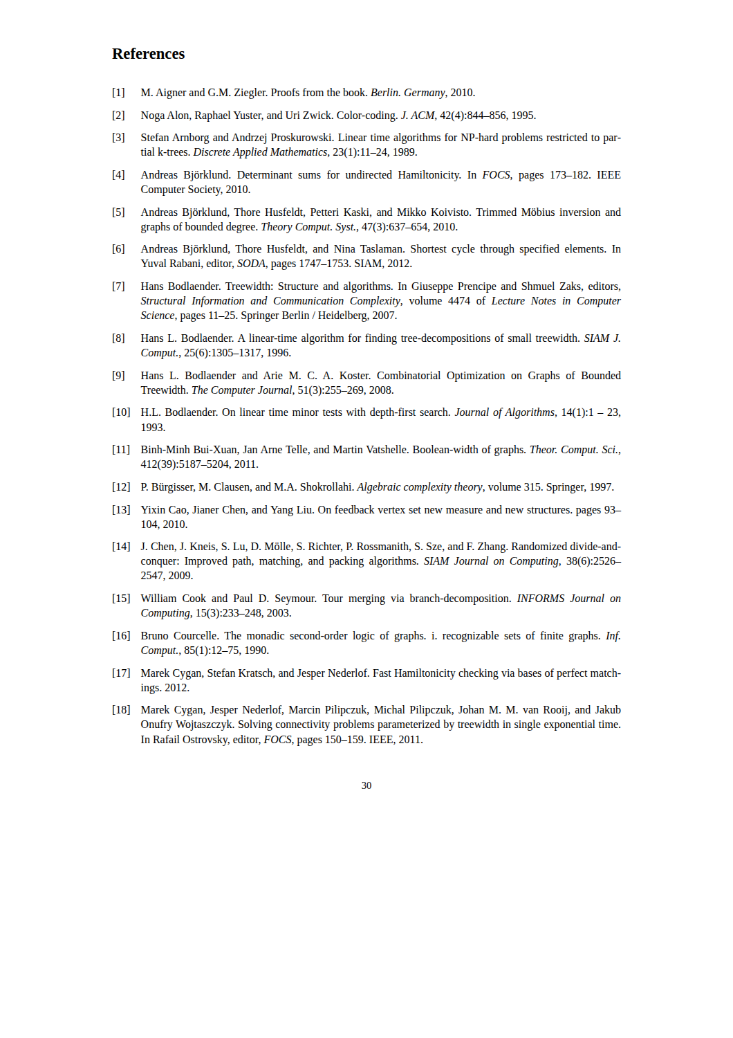References
M. Aigner and G.M. Ziegler. Proofs from the book. Berlin. Germany, 2010.
Noga Alon, Raphael Yuster, and Uri Zwick. Color-coding. J. ACM, 42(4):844–856, 1995.
Stefan Arnborg and Andrzej Proskurowski. Linear time algorithms for NP-hard problems restricted to partial k-trees. Discrete Applied Mathematics, 23(1):11–24, 1989.
Andreas Björklund. Determinant sums for undirected Hamiltonicity. In FOCS, pages 173–182. IEEE Computer Society, 2010.
Andreas Björklund, Thore Husfeldt, Petteri Kaski, and Mikko Koivisto. Trimmed Möbius inversion and graphs of bounded degree. Theory Comput. Syst., 47(3):637–654, 2010.
Andreas Björklund, Thore Husfeldt, and Nina Taslaman. Shortest cycle through specified elements. In Yuval Rabani, editor, SODA, pages 1747–1753. SIAM, 2012.
Hans Bodlaender. Treewidth: Structure and algorithms. In Giuseppe Prencipe and Shmuel Zaks, editors, Structural Information and Communication Complexity, volume 4474 of Lecture Notes in Computer Science, pages 11–25. Springer Berlin / Heidelberg, 2007.
Hans L. Bodlaender. A linear-time algorithm for finding tree-decompositions of small treewidth. SIAM J. Comput., 25(6):1305–1317, 1996.
Hans L. Bodlaender and Arie M. C. A. Koster. Combinatorial Optimization on Graphs of Bounded Treewidth. The Computer Journal, 51(3):255–269, 2008.
H.L. Bodlaender. On linear time minor tests with depth-first search. Journal of Algorithms, 14(1):1 – 23, 1993.
Binh-Minh Bui-Xuan, Jan Arne Telle, and Martin Vatshelle. Boolean-width of graphs. Theor. Comput. Sci., 412(39):5187–5204, 2011.
P. Bürgisser, M. Clausen, and M.A. Shokrollahi. Algebraic complexity theory, volume 315. Springer, 1997.
Yixin Cao, Jianer Chen, and Yang Liu. On feedback vertex set new measure and new structures. pages 93–104, 2010.
J. Chen, J. Kneis, S. Lu, D. Mölle, S. Richter, P. Rossmanith, S. Sze, and F. Zhang. Randomized divide-and-conquer: Improved path, matching, and packing algorithms. SIAM Journal on Computing, 38(6):2526–2547, 2009.
William Cook and Paul D. Seymour. Tour merging via branch-decomposition. INFORMS Journal on Computing, 15(3):233–248, 2003.
Bruno Courcelle. The monadic second-order logic of graphs. i. recognizable sets of finite graphs. Inf. Comput., 85(1):12–75, 1990.
Marek Cygan, Stefan Kratsch, and Jesper Nederlof. Fast Hamiltonicity checking via bases of perfect matchings. 2012.
Marek Cygan, Jesper Nederlof, Marcin Pilipczuk, Michal Pilipczuk, Johan M. M. van Rooij, and Jakub Onufry Wojtaszczyk. Solving connectivity problems parameterized by treewidth in single exponential time. In Rafail Ostrovsky, editor, FOCS, pages 150–159. IEEE, 2011.
30